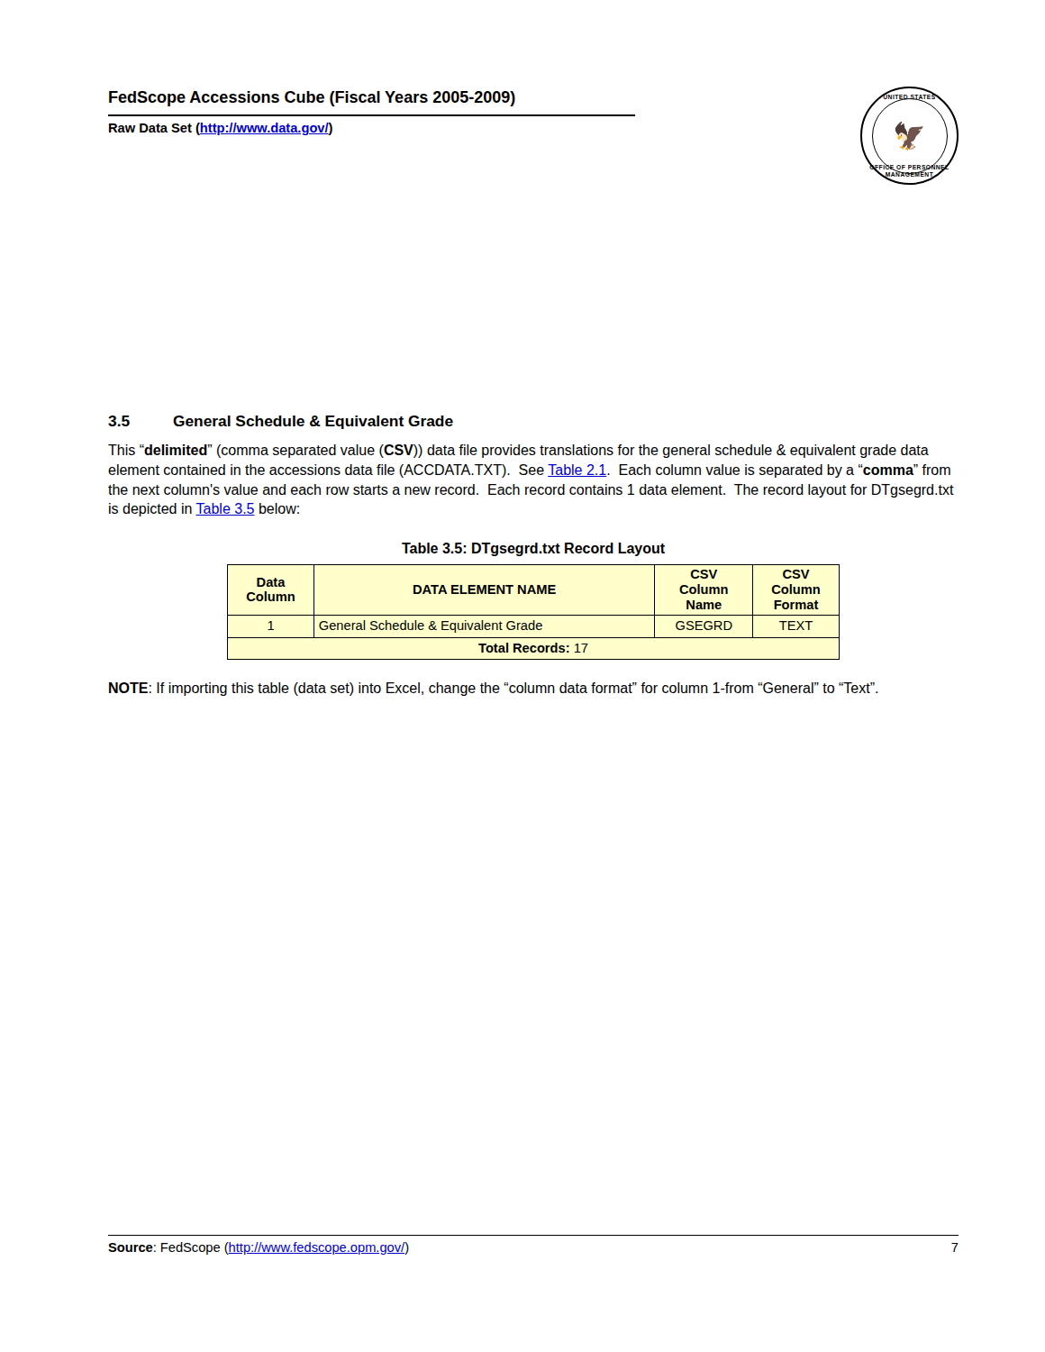FedScope Accessions Cube (Fiscal Years 2005-2009)
Raw Data Set (http://www.data.gov/)
UNITED STATES
🦅
OFFICE OF PERSONNEL MANAGEMENT
3.5 General Schedule & Equivalent Grade
This “delimited” (comma separated value (CSV)) data file provides translations for the general schedule & equivalent grade data element contained in the accessions data file (ACCDATA.TXT). See Table 2.1. Each column value is separated by a “comma” from the next column's value and each row starts a new record. Each record contains 1 data element. The record layout for DTgsegrd.txt is depicted in Table 3.5 below:
Table 3.5: DTgsegrd.txt Record Layout
| Data Column | DATA ELEMENT NAME | CSV Column Name | CSV Column Format |
| --- | --- | --- | --- |
| 1 | General Schedule & Equivalent Grade | GSEGRD | TEXT |
| Total Records: 17 |
NOTE: If importing this table (data set) into Excel, change the “column data format” for column 1-from “General” to “Text”.
Source: FedScope (http://www.fedscope.opm.gov/) 7